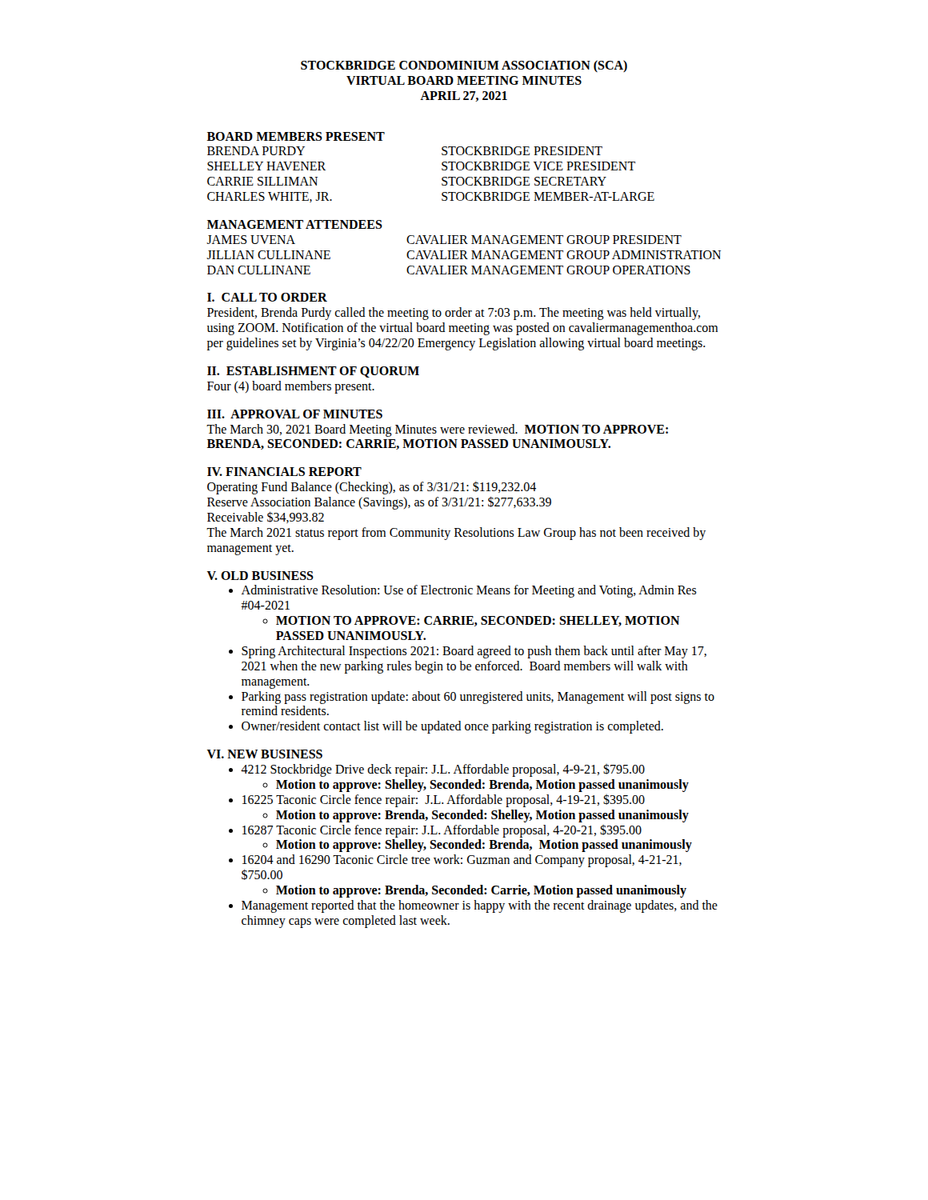Stockbridge Condominium Association (SCA) Virtual Board Meeting Minutes April 27, 2021
Board Members Present
| Brenda Purdy | Stockbridge President |
| Shelley Havener | Stockbridge Vice President |
| Carrie Silliman | Stockbridge Secretary |
| Charles White, Jr. | Stockbridge Member-at-Large |
Management Attendees
| James Uvena | Cavalier Management Group President |
| Jillian Cullinane | Cavalier Management Group Administration |
| Dan Cullinane | Cavalier Management Group Operations |
I. Call to Order
President, Brenda Purdy called the meeting to order at 7:03 p.m. The meeting was held virtually, using ZOOM. Notification of the virtual board meeting was posted on cavaliermanagementhoa.com per guidelines set by Virginia’s 04/22/20 Emergency Legislation allowing virtual board meetings.
II. Establishment of Quorum
Four (4) board members present.
III. Approval of Minutes
The March 30, 2021 Board Meeting Minutes were reviewed. Motion to approve: Brenda, Seconded: Carrie, Motion passed unanimously.
IV. Financials Report
Operating Fund Balance (Checking), as of 3/31/21: $119,232.04
Reserve Association Balance (Savings), as of 3/31/21: $277,633.39
Receivable $34,993.82
The March 2021 status report from Community Resolutions Law Group has not been received by management yet.
V. Old Business
Administrative Resolution: Use of Electronic Means for Meeting and Voting, Admin Res #04-2021
Motion to approve: Carrie, Seconded: Shelley, Motion passed unanimously.
Spring Architectural Inspections 2021: Board agreed to push them back until after May 17, 2021 when the new parking rules begin to be enforced. Board members will walk with management.
Parking pass registration update: about 60 unregistered units, Management will post signs to remind residents.
Owner/resident contact list will be updated once parking registration is completed.
VI. New Business
4212 Stockbridge Drive deck repair: J.L. Affordable proposal, 4-9-21, $795.00
Motion to approve: Shelley, Seconded: Brenda, Motion passed unanimously
16225 Taconic Circle fence repair: J.L. Affordable proposal, 4-19-21, $395.00
Motion to approve: Brenda, Seconded: Shelley, Motion passed unanimously
16287 Taconic Circle fence repair: J.L. Affordable proposal, 4-20-21, $395.00
Motion to approve: Shelley, Seconded: Brenda, Motion passed unanimously
16204 and 16290 Taconic Circle tree work: Guzman and Company proposal, 4-21-21, $750.00
Motion to approve: Brenda, Seconded: Carrie, Motion passed unanimously
Management reported that the homeowner is happy with the recent drainage updates, and the chimney caps were completed last week.